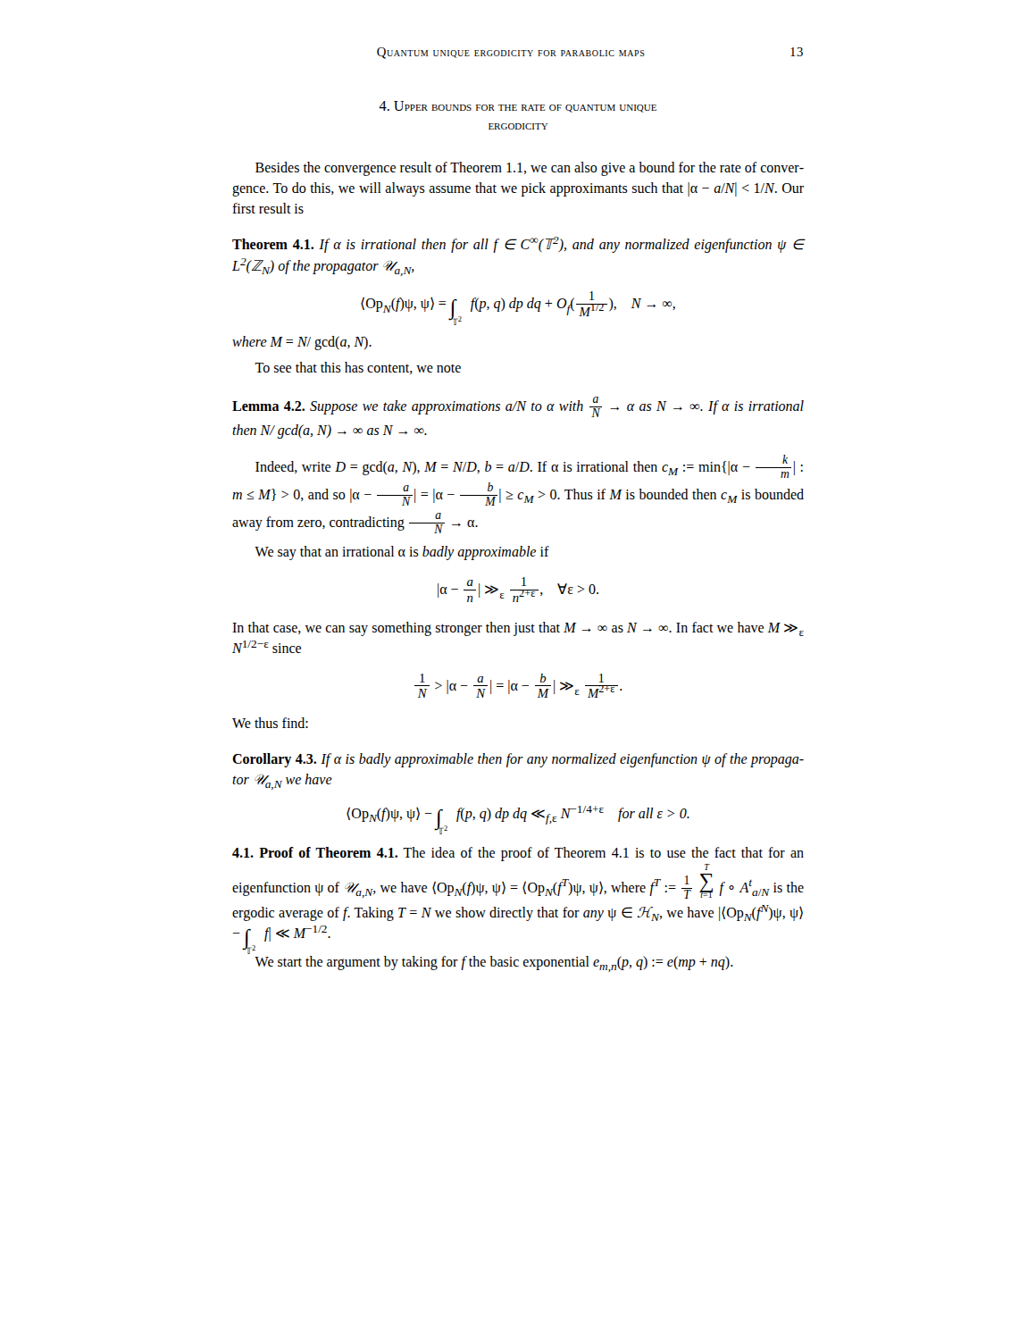Quantum unique ergodicity for parabolic maps 13
4. Upper bounds for the rate of quantum unique
ergodicity
Besides the convergence result of Theorem 1.1, we can also give a bound for the rate of convergence. To do this, we will always assume that we pick approximants such that |α − a/N| < 1/N. Our first result is
Theorem 4.1. If α is irrational then for all f ∈ C∞(𝕋2), and any normalized eigenfunction ψ ∈ L2(ℤN) of the propagator 𝒰a,N,
⟨OpN(f)ψ, ψ⟩ = ∫𝕋2 f(p, q) dp dq + Of(1 M1/2), N → ∞,
where M = N/ gcd(a, N).
To see that this has content, we note
Lemma 4.2. Suppose we take approximations a/N to α with aN → α as N → ∞. If α is irrational then N/ gcd(a, N) → ∞ as N → ∞.
Indeed, write D = gcd(a, N), M = N/D, b = a/D. If α is irrational then cM := min{|α − km| : m ≤ M} > 0, and so |α − aN| = |α − bM| ≥ cM > 0. Thus if M is bounded then cM is bounded away from zero, contradicting aN → α.
We say that an irrational α is badly approximable if
|α − an| ≫ε 1 n2+ε, ∀ε > 0.
In that case, we can say something stronger then just that M → ∞ as N → ∞. In fact we have M ≫ε N1/2−ε since
1 N > |α − aN| = |α − bM| ≫ε 1 M2+ε.
We thus find:
Corollary 4.3. If α is badly approximable then for any normalized eigenfunction ψ of the propagator 𝒰a,N we have
⟨OpN(f)ψ, ψ⟩ − ∫𝕋2 f(p, q) dp dq ≪f,ε N−1/4+ε for all ε > 0.
4.1. Proof of Theorem 4.1.
The idea of the proof of Theorem 4.1 is to use the fact that for an eigenfunction ψ of 𝒰a,N, we have ⟨OpN(f)ψ, ψ⟩ = ⟨OpN(fT)ψ, ψ⟩, where fT := 1 T T∑t=1 f ∘ Ata/N is the ergodic average of f. Taking T = N we show directly that for any ψ ∈ ℋN, we have |⟨OpN(fN)ψ, ψ⟩ − ∫𝕋2 f| ≪ M−1/2.
We start the argument by taking for f the basic exponential em,n(p, q) := e(mp + nq).